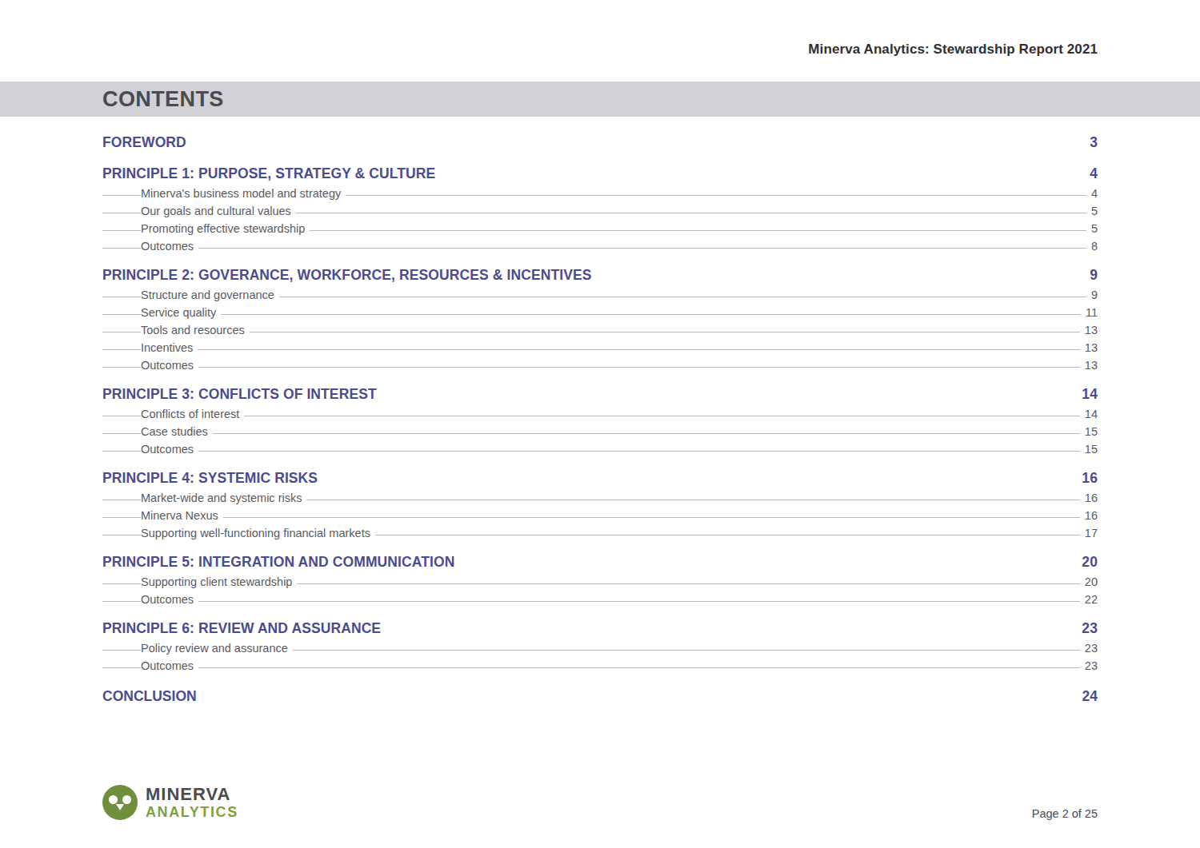Minerva Analytics: Stewardship Report 2021
CONTENTS
FOREWORD 3
PRINCIPLE 1: PURPOSE, STRATEGY & CULTURE 4
Minerva's business model and strategy 4
Our goals and cultural values 5
Promoting effective stewardship 5
Outcomes 8
PRINCIPLE 2: GOVERANCE, WORKFORCE, RESOURCES & INCENTIVES 9
Structure and governance 9
Service quality 11
Tools and resources 13
Incentives 13
Outcomes 13
PRINCIPLE 3: CONFLICTS OF INTEREST 14
Conflicts of interest 14
Case studies 15
Outcomes 15
PRINCIPLE 4: SYSTEMIC RISKS 16
Market-wide and systemic risks 16
Minerva Nexus 16
Supporting well-functioning financial markets 17
PRINCIPLE 5: INTEGRATION AND COMMUNICATION 20
Supporting client stewardship 20
Outcomes 22
PRINCIPLE 6: REVIEW AND ASSURANCE 23
Policy review and assurance 23
Outcomes 23
CONCLUSION 24
MINERVA ANALYTICS
Page 2 of 25